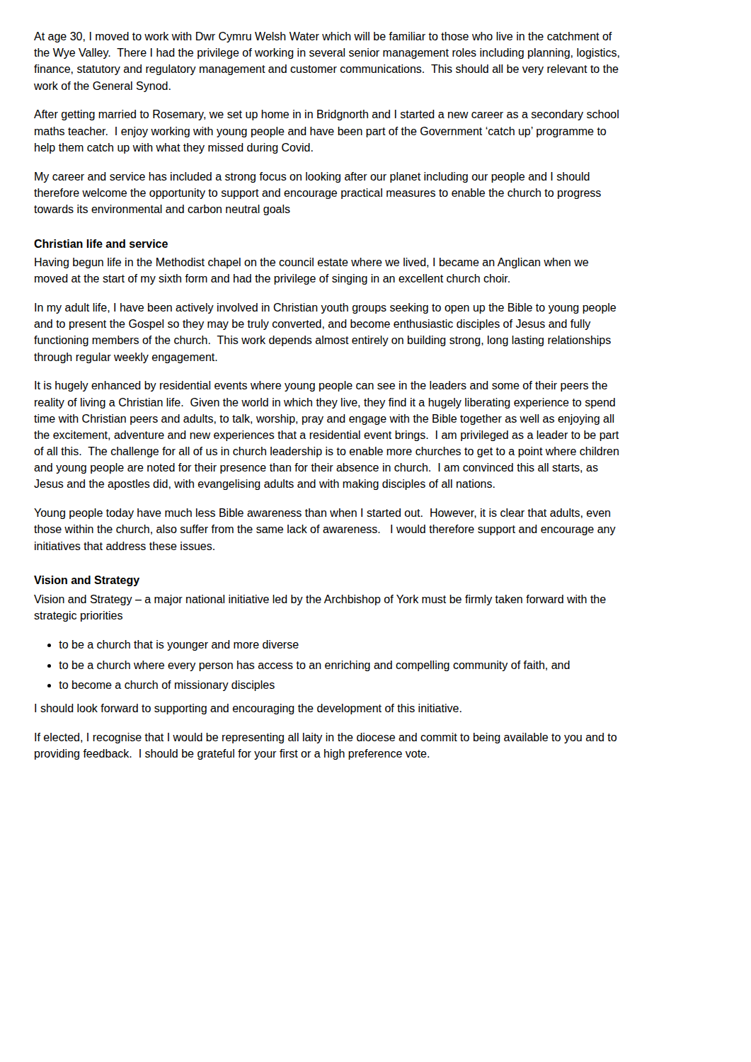At age 30, I moved to work with Dwr Cymru Welsh Water which will be familiar to those who live in the catchment of the Wye Valley. There I had the privilege of working in several senior management roles including planning, logistics, finance, statutory and regulatory management and customer communications. This should all be very relevant to the work of the General Synod.
After getting married to Rosemary, we set up home in in Bridgnorth and I started a new career as a secondary school maths teacher. I enjoy working with young people and have been part of the Government ‘catch up’ programme to help them catch up with what they missed during Covid.
My career and service has included a strong focus on looking after our planet including our people and I should therefore welcome the opportunity to support and encourage practical measures to enable the church to progress towards its environmental and carbon neutral goals
Christian life and service
Having begun life in the Methodist chapel on the council estate where we lived, I became an Anglican when we moved at the start of my sixth form and had the privilege of singing in an excellent church choir.
In my adult life, I have been actively involved in Christian youth groups seeking to open up the Bible to young people and to present the Gospel so they may be truly converted, and become enthusiastic disciples of Jesus and fully functioning members of the church. This work depends almost entirely on building strong, long lasting relationships through regular weekly engagement.
It is hugely enhanced by residential events where young people can see in the leaders and some of their peers the reality of living a Christian life. Given the world in which they live, they find it a hugely liberating experience to spend time with Christian peers and adults, to talk, worship, pray and engage with the Bible together as well as enjoying all the excitement, adventure and new experiences that a residential event brings. I am privileged as a leader to be part of all this. The challenge for all of us in church leadership is to enable more churches to get to a point where children and young people are noted for their presence than for their absence in church. I am convinced this all starts, as Jesus and the apostles did, with evangelising adults and with making disciples of all nations.
Young people today have much less Bible awareness than when I started out. However, it is clear that adults, even those within the church, also suffer from the same lack of awareness. I would therefore support and encourage any initiatives that address these issues.
Vision and Strategy
Vision and Strategy – a major national initiative led by the Archbishop of York must be firmly taken forward with the strategic priorities
to be a church that is younger and more diverse
to be a church where every person has access to an enriching and compelling community of faith, and
to become a church of missionary disciples
I should look forward to supporting and encouraging the development of this initiative.
If elected, I recognise that I would be representing all laity in the diocese and commit to being available to you and to providing feedback. I should be grateful for your first or a high preference vote.